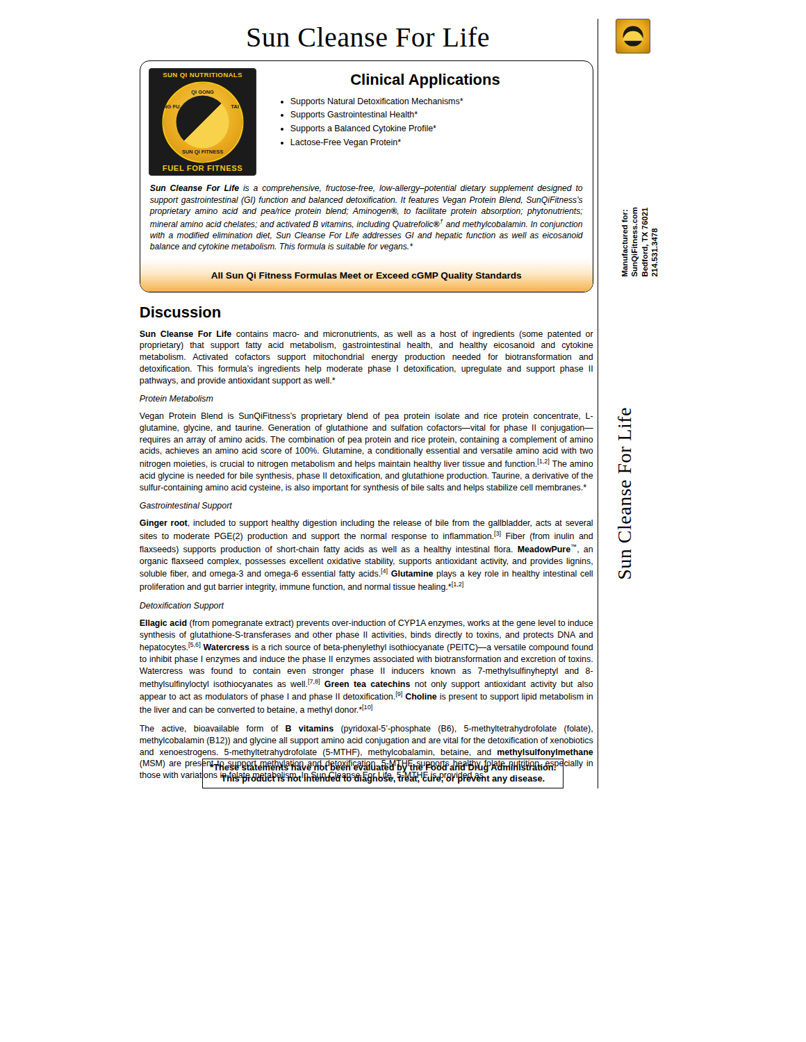Sun Cleanse For Life
Manufactured for:
SunQiFitness.com
Bedford, TX 76021
214.531.3478
Sun Cleanse For Life
SUN QI NUTRITIONALS
KUNG FU
TAI CHI
QI GONG
SUN QI FITNESS
FUEL FOR FITNESS
Clinical Applications
Supports Natural Detoxification Mechanisms*
Supports Gastrointestinal Health*
Supports a Balanced Cytokine Profile*
Lactose-Free Vegan Protein*
Sun Cleanse For Life is a comprehensive, fructose-free, low-allergy–potential dietary supplement designed to support gastrointestinal (GI) function and balanced detoxification. It features Vegan Protein Blend, SunQiFitness’s proprietary amino acid and pea/rice protein blend; Aminogen®, to facilitate protein absorption; phytonutrients; mineral amino acid chelates; and activated B vitamins, including Quatrefolic®† and methylcobalamin. In conjunction with a modified elimination diet, Sun Cleanse For Life addresses GI and hepatic function as well as eicosanoid balance and cytokine metabolism. This formula is suitable for vegans.*
All Sun Qi Fitness Formulas Meet or Exceed cGMP Quality Standards
Discussion
Sun Cleanse For Life contains macro- and micronutrients, as well as a host of ingredients (some patented or proprietary) that support fatty acid metabolism, gastrointestinal health, and healthy eicosanoid and cytokine metabolism. Activated cofactors support mitochondrial energy production needed for biotransformation and detoxification. This formula’s ingredients help moderate phase I detoxification, upregulate and support phase II pathways, and provide antioxidant support as well.*
Protein Metabolism
Vegan Protein Blend is SunQiFitness’s proprietary blend of pea protein isolate and rice protein concentrate, L-glutamine, glycine, and taurine. Generation of glutathione and sulfation cofactors—vital for phase II conjugation—requires an array of amino acids. The combination of pea protein and rice protein, containing a complement of amino acids, achieves an amino acid score of 100%. Glutamine, a conditionally essential and versatile amino acid with two nitrogen moieties, is crucial to nitrogen metabolism and helps maintain healthy liver tissue and function.[1,2] The amino acid glycine is needed for bile synthesis, phase II detoxification, and glutathione production. Taurine, a derivative of the sulfur-containing amino acid cysteine, is also important for synthesis of bile salts and helps stabilize cell membranes.*
Gastrointestinal Support
Ginger root, included to support healthy digestion including the release of bile from the gallbladder, acts at several sites to moderate PGE(2) production and support the normal response to inflammation.[3] Fiber (from inulin and flaxseeds) supports production of short-chain fatty acids as well as a healthy intestinal flora. MeadowPure™, an organic flaxseed complex, possesses excellent oxidative stability, supports antioxidant activity, and provides lignins, soluble fiber, and omega-3 and omega-6 essential fatty acids.[4] Glutamine plays a key role in healthy intestinal cell proliferation and gut barrier integrity, immune function, and normal tissue healing.*[1,2]
Detoxification Support
Ellagic acid (from pomegranate extract) prevents over-induction of CYP1A enzymes, works at the gene level to induce synthesis of glutathione-S-transferases and other phase II activities, binds directly to toxins, and protects DNA and hepatocytes.[5,6] Watercress is a rich source of beta-phenylethyl isothiocyanate (PEITC)—a versatile compound found to inhibit phase I enzymes and induce the phase II enzymes associated with biotransformation and excretion of toxins. Watercress was found to contain even stronger phase II inducers known as 7-methylsulfinyheptyl and 8-methylsulfinyloctyl isothiocyanates as well.[7,8] Green tea catechins not only support antioxidant activity but also appear to act as modulators of phase I and phase II detoxification.[9] Choline is present to support lipid metabolism in the liver and can be converted to betaine, a methyl donor.*[10]
The active, bioavailable form of B vitamins (pyridoxal-5’-phosphate (B6), 5-methyltetrahydrofolate (folate), methylcobalamin (B12)) and glycine all support amino acid conjugation and are vital for the detoxification of xenobiotics and xenoestrogens. 5-methyltetrahydrofolate (5-MTHF), methylcobalamin, betaine, and methylsulfonylmethane (MSM) are present to support methylation and detoxification. 5-MTHF supports healthy folate nutrition, especially in those with variations in folate metabolism. In Sun Cleanse For Life, 5-MTHF is provided as
*These statements have not been evaluated by the Food and Drug Administration.
This product is not intended to diagnose, treat, cure, or prevent any disease.